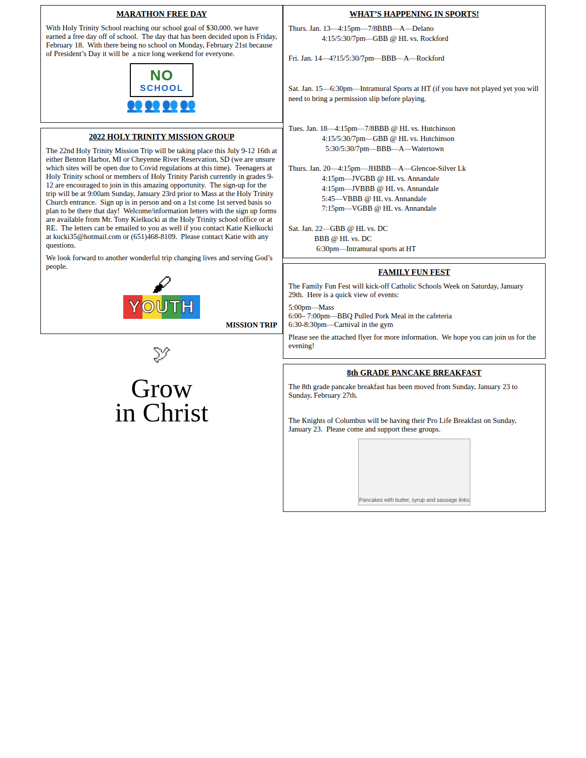| MARATHON FREE DAY With Holy Trinity School reaching our school goal of $30,000. we have earned a free day off of school. The day that has been decided upon is Friday, February 18. With there being no school on Monday, February 21st because of President’s Day it will be a nice long weekend for everyone. NO SCHOOL 👥👥👥👥 2022 HOLY TRINITY MISSION GROUP The 22nd Holy Trinity Mission Trip will be taking place this July 9-12 16th at either Benton Harbor, MI or Cheyenne River Reservation, SD (we are unsure which sites will be open due to Covid regulations at this time). Teenagers at Holy Trinity school or members of Holy Trinity Parish currently in grades 9-12 are encouraged to join in this amazing opportunity. The sign-up for the trip will be at 9:00am Sunday, January 23rd prior to Mass at the Holy Trinity Church entrance. Sign up is in person and on a 1st come 1st served basis so plan to be there that day! Welcome/information letters with the sign up forms are available from Mr. Tony Kielkucki at the Holy Trinity school office or at RE. The letters can be emailed to you as well if you contact Katie Kielkucki at kucki35@hotmail.com or (651)468-8109. Please contact Katie with any questions. We look forward to another wonderful trip changing lives and serving God’s people. 🖌 YOUTH MISSION TRIP 🕊 Grow in Christ | WHAT’S HAPPENING IN SPORTS! Thurs. Jan. 13—4:15pm—7/8BBB—A—Delano 4:15/5:30/7pm—GBB @ HL vs. Rockford Fri. Jan. 14—4?15/5:30/7pm—BBB—A—Rockford Sat. Jan. 15—6:30pm—Intramural Sports at HT (if you have not played yet you will need to bring a permission slip before playing. Tues. Jan. 18—4:15pm—7/8BBB @ HL vs. Hutchinson 4:15/5:30/7pm—GBB @ HL vs. Hutchinson 5:30/5:30/7pm—BBB—A—Watertown Thurs. Jan. 20—4:15pm—JHBBB—A—Glencoe-Silver Lk 4:15pm—JVGBB @ HL vs. Annandale 4:15pm—JVBBB @ HL vs. Annandale 5:45—VBBB @ HL vs. Annandale 7:15pm—VGBB @ HL vs. Annandale Sat. Jan. 22—GBB @ HL vs. DC BBB @ HL vs. DC 6:30pm—Intramural sports at HT FAMILY FUN FEST The Family Fun Fest will kick-off Catholic Schools Week on Saturday, January 29th. Here is a quick view of events: 5:00pm—Mass 6:00– 7:00pm—BBQ Pulled Pork Meal in the cafeteria 6:30-8:30pm—Carnival in the gym Please see the attached flyer for more information. We hope you can join us for the evening! 8th GRADE PANCAKE BREAKFAST The 8th grade pancake breakfast has been moved from Sunday, January 23 to Sunday, February 27th. The Knights of Columbus will be having their Pro Life Breakfast on Sunday, January 23. Please come and support these groups. Pancakes with butter, syrup and sausage links |